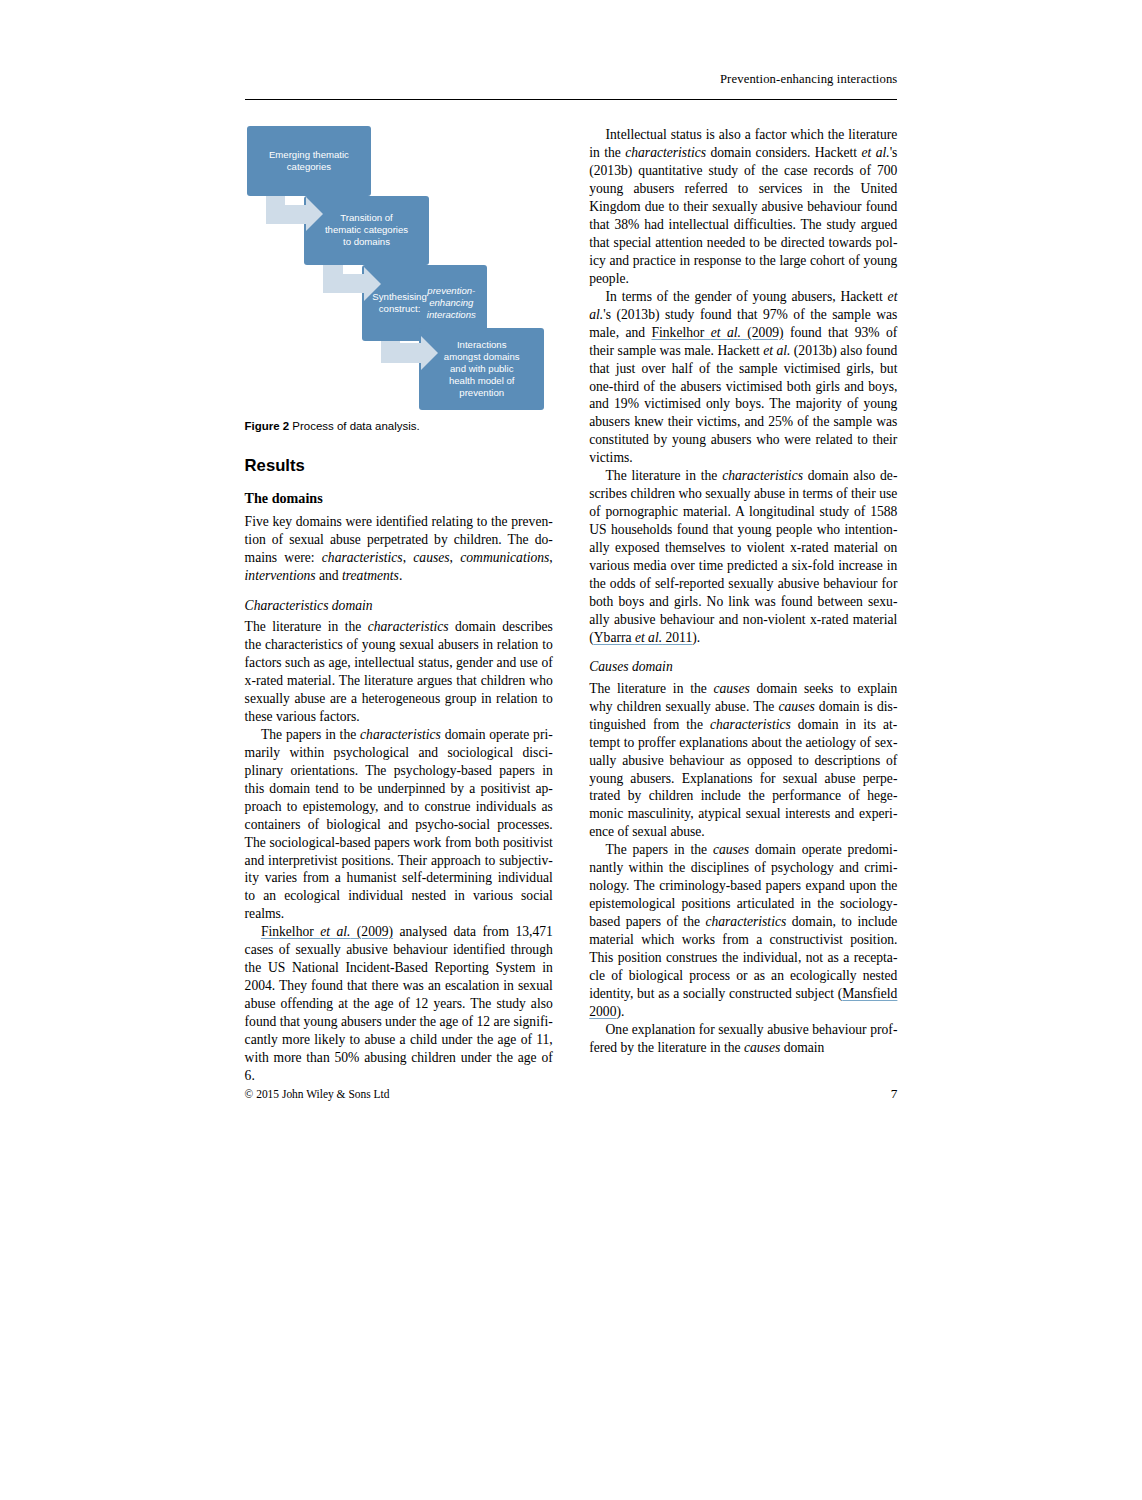Prevention-enhancing interactions
Emerging thematic
categories
Transition of
thematic categories
to domains
Synthesising
construct:
prevention-
enhancing
interactions
Interactions
amongst domains
and with public
health model of
prevention
Figure 2 Process of data analysis.
Results
The domains
Five key domains were identified relating to the prevention of sexual abuse perpetrated by children. The domains were: characteristics, causes, communications, interventions and treatments.
Characteristics domain
The literature in the characteristics domain describes the characteristics of young sexual abusers in relation to factors such as age, intellectual status, gender and use of x-rated material. The literature argues that children who sexually abuse are a heterogeneous group in relation to these various factors.
The papers in the characteristics domain operate primarily within psychological and sociological disciplinary orientations. The psychology-based papers in this domain tend to be underpinned by a positivist approach to epistemology, and to construe individuals as containers of biological and psycho-social processes. The sociological-based papers work from both positivist and interpretivist positions. Their approach to subjectivity varies from a humanist self-determining individual to an ecological individual nested in various social realms.
Finkelhor et al. (2009) analysed data from 13,471 cases of sexually abusive behaviour identified through the US National Incident-Based Reporting System in 2004. They found that there was an escalation in sexual abuse offending at the age of 12 years. The study also found that young abusers under the age of 12 are significantly more likely to abuse a child under the age of 11, with more than 50% abusing children under the age of 6.
Intellectual status is also a factor which the literature in the characteristics domain considers. Hackett et al.'s (2013b) quantitative study of the case records of 700 young abusers referred to services in the United Kingdom due to their sexually abusive behaviour found that 38% had intellectual difficulties. The study argued that special attention needed to be directed towards policy and practice in response to the large cohort of young people.
In terms of the gender of young abusers, Hackett et al.'s (2013b) study found that 97% of the sample was male, and Finkelhor et al. (2009) found that 93% of their sample was male. Hackett et al. (2013b) also found that just over half of the sample victimised girls, but one-third of the abusers victimised both girls and boys, and 19% victimised only boys. The majority of young abusers knew their victims, and 25% of the sample was constituted by young abusers who were related to their victims.
The literature in the characteristics domain also describes children who sexually abuse in terms of their use of pornographic material. A longitudinal study of 1588 US households found that young people who intentionally exposed themselves to violent x-rated material on various media over time predicted a six-fold increase in the odds of self-reported sexually abusive behaviour for both boys and girls. No link was found between sexually abusive behaviour and non-violent x-rated material (Ybarra et al. 2011).
Causes domain
The literature in the causes domain seeks to explain why children sexually abuse. The causes domain is distinguished from the characteristics domain in its attempt to proffer explanations about the aetiology of sexually abusive behaviour as opposed to descriptions of young abusers. Explanations for sexual abuse perpetrated by children include the performance of hegemonic masculinity, atypical sexual interests and experience of sexual abuse.
The papers in the causes domain operate predominantly within the disciplines of psychology and criminology. The criminology-based papers expand upon the epistemological positions articulated in the sociology-based papers of the characteristics domain, to include material which works from a constructivist position. This position construes the individual, not as a receptacle of biological process or as an ecologically nested identity, but as a socially constructed subject (Mansfield 2000).
One explanation for sexually abusive behaviour proffered by the literature in the causes domain
© 2015 John Wiley & Sons Ltd 7